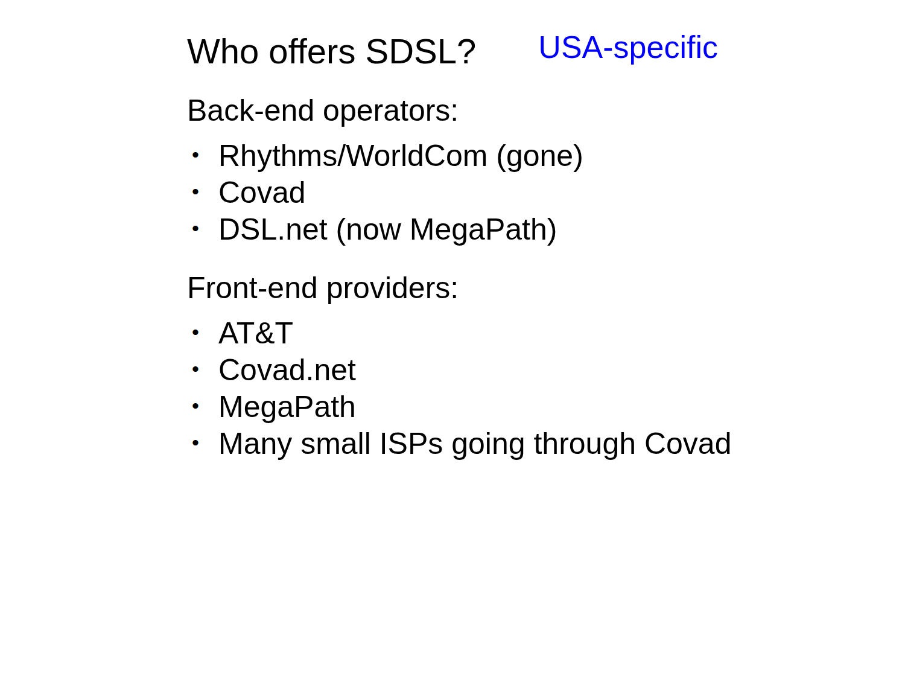Who offers SDSL?
USA-specific
Back-end operators:
Rhythms/WorldCom (gone)
Covad
DSL.net (now MegaPath)
Front-end providers:
AT&T
Covad.net
MegaPath
Many small ISPs going through Covad